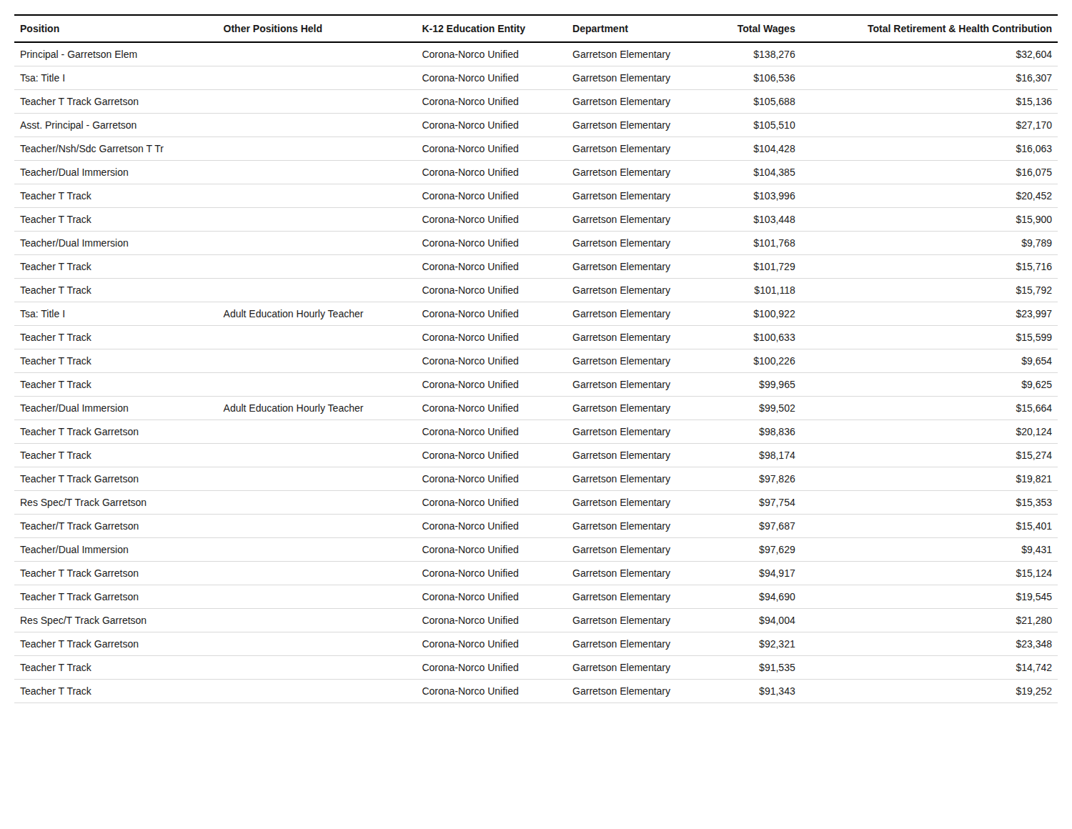| Position | Other Positions Held | K-12 Education Entity | Department | Total Wages | Total Retirement & Health Contribution |
| --- | --- | --- | --- | --- | --- |
| Principal - Garretson Elem | | Corona-Norco Unified | Garretson Elementary | $138,276 | $32,604 |
| Tsa: Title I | | Corona-Norco Unified | Garretson Elementary | $106,536 | $16,307 |
| Teacher T Track Garretson | | Corona-Norco Unified | Garretson Elementary | $105,688 | $15,136 |
| Asst. Principal - Garretson | | Corona-Norco Unified | Garretson Elementary | $105,510 | $27,170 |
| Teacher/Nsh/Sdc Garretson T Tr | | Corona-Norco Unified | Garretson Elementary | $104,428 | $16,063 |
| Teacher/Dual Immersion | | Corona-Norco Unified | Garretson Elementary | $104,385 | $16,075 |
| Teacher T Track | | Corona-Norco Unified | Garretson Elementary | $103,996 | $20,452 |
| Teacher T Track | | Corona-Norco Unified | Garretson Elementary | $103,448 | $15,900 |
| Teacher/Dual Immersion | | Corona-Norco Unified | Garretson Elementary | $101,768 | $9,789 |
| Teacher T Track | | Corona-Norco Unified | Garretson Elementary | $101,729 | $15,716 |
| Teacher T Track | | Corona-Norco Unified | Garretson Elementary | $101,118 | $15,792 |
| Tsa: Title I | Adult Education Hourly Teacher | Corona-Norco Unified | Garretson Elementary | $100,922 | $23,997 |
| Teacher T Track | | Corona-Norco Unified | Garretson Elementary | $100,633 | $15,599 |
| Teacher T Track | | Corona-Norco Unified | Garretson Elementary | $100,226 | $9,654 |
| Teacher T Track | | Corona-Norco Unified | Garretson Elementary | $99,965 | $9,625 |
| Teacher/Dual Immersion | Adult Education Hourly Teacher | Corona-Norco Unified | Garretson Elementary | $99,502 | $15,664 |
| Teacher T Track Garretson | | Corona-Norco Unified | Garretson Elementary | $98,836 | $20,124 |
| Teacher T Track | | Corona-Norco Unified | Garretson Elementary | $98,174 | $15,274 |
| Teacher T Track Garretson | | Corona-Norco Unified | Garretson Elementary | $97,826 | $19,821 |
| Res Spec/T Track Garretson | | Corona-Norco Unified | Garretson Elementary | $97,754 | $15,353 |
| Teacher/T Track Garretson | | Corona-Norco Unified | Garretson Elementary | $97,687 | $15,401 |
| Teacher/Dual Immersion | | Corona-Norco Unified | Garretson Elementary | $97,629 | $9,431 |
| Teacher T Track Garretson | | Corona-Norco Unified | Garretson Elementary | $94,917 | $15,124 |
| Teacher T Track Garretson | | Corona-Norco Unified | Garretson Elementary | $94,690 | $19,545 |
| Res Spec/T Track Garretson | | Corona-Norco Unified | Garretson Elementary | $94,004 | $21,280 |
| Teacher T Track Garretson | | Corona-Norco Unified | Garretson Elementary | $92,321 | $23,348 |
| Teacher T Track | | Corona-Norco Unified | Garretson Elementary | $91,535 | $14,742 |
| Teacher T Track | | Corona-Norco Unified | Garretson Elementary | $91,343 | $19,252 |